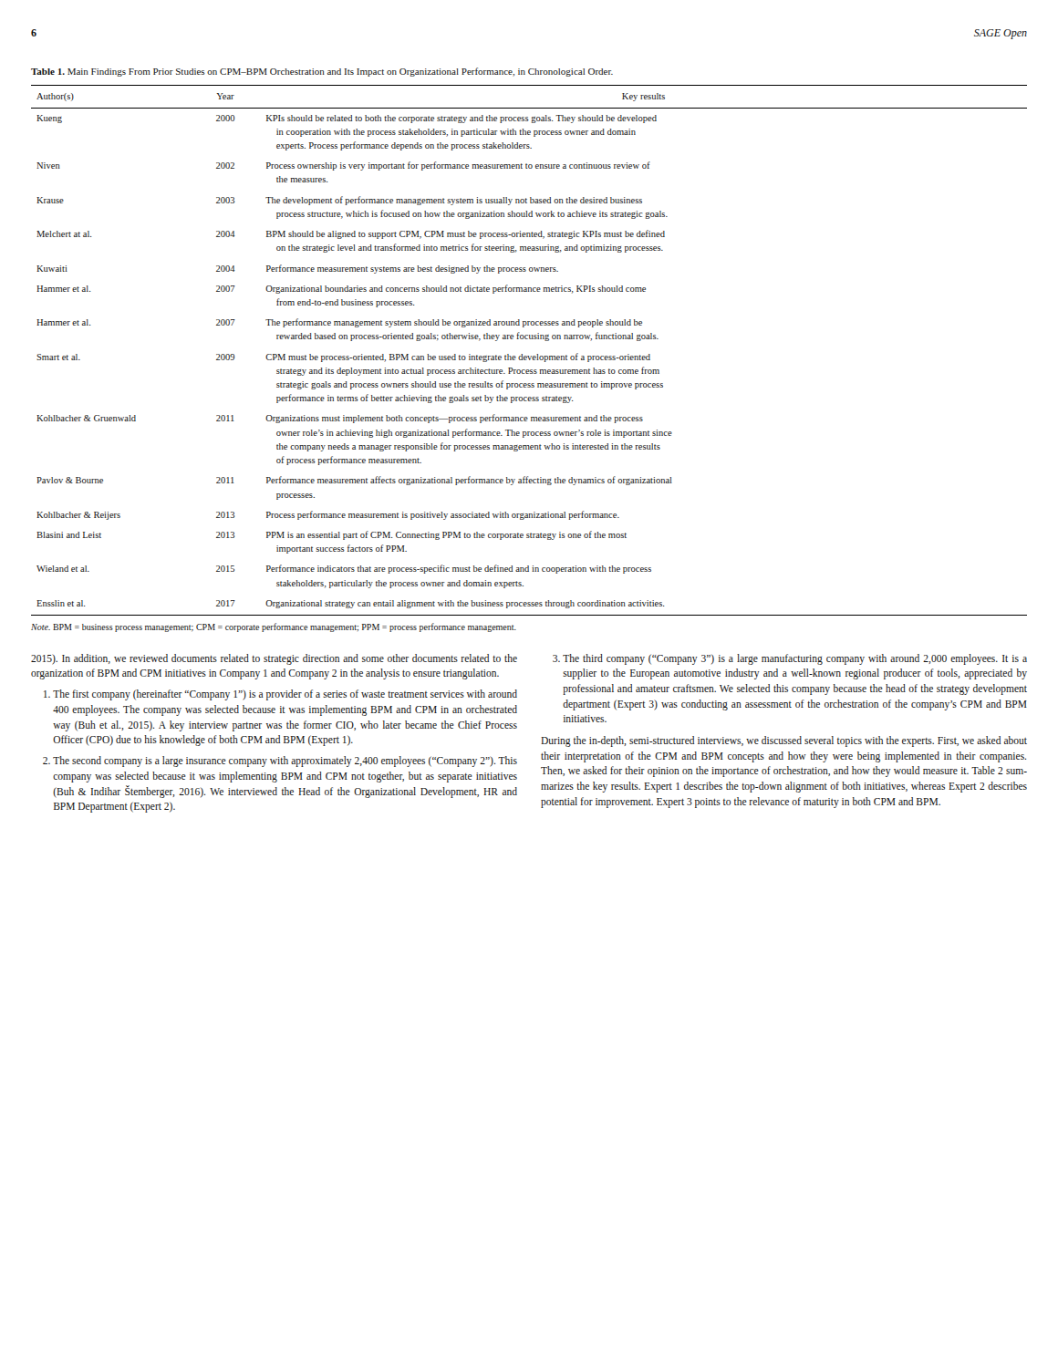6 SAGE Open
Table 1. Main Findings From Prior Studies on CPM–BPM Orchestration and Its Impact on Organizational Performance, in Chronological Order.
| Author(s) | Year | Key results |
| --- | --- | --- |
| Kueng | 2000 | KPIs should be related to both the corporate strategy and the process goals. They should be developed in cooperation with the process stakeholders, in particular with the process owner and domain experts. Process performance depends on the process stakeholders. |
| Niven | 2002 | Process ownership is very important for performance measurement to ensure a continuous review of the measures. |
| Krause | 2003 | The development of performance management system is usually not based on the desired business process structure, which is focused on how the organization should work to achieve its strategic goals. |
| Melchert at al. | 2004 | BPM should be aligned to support CPM, CPM must be process-oriented, strategic KPIs must be defined on the strategic level and transformed into metrics for steering, measuring, and optimizing processes. |
| Kuwaiti | 2004 | Performance measurement systems are best designed by the process owners. |
| Hammer et al. | 2007 | Organizational boundaries and concerns should not dictate performance metrics, KPIs should come from end-to-end business processes. |
| Hammer et al. | 2007 | The performance management system should be organized around processes and people should be rewarded based on process-oriented goals; otherwise, they are focusing on narrow, functional goals. |
| Smart et al. | 2009 | CPM must be process-oriented, BPM can be used to integrate the development of a process-oriented strategy and its deployment into actual process architecture. Process measurement has to come from strategic goals and process owners should use the results of process measurement to improve process performance in terms of better achieving the goals set by the process strategy. |
| Kohlbacher & Gruenwald | 2011 | Organizations must implement both concepts—process performance measurement and the process owner role’s in achieving high organizational performance. The process owner’s role is important since the company needs a manager responsible for processes management who is interested in the results of process performance measurement. |
| Pavlov & Bourne | 2011 | Performance measurement affects organizational performance by affecting the dynamics of organizational processes. |
| Kohlbacher & Reijers | 2013 | Process performance measurement is positively associated with organizational performance. |
| Blasini and Leist | 2013 | PPM is an essential part of CPM. Connecting PPM to the corporate strategy is one of the most important success factors of PPM. |
| Wieland et al. | 2015 | Performance indicators that are process-specific must be defined and in cooperation with the process stakeholders, particularly the process owner and domain experts. |
| Ensslin et al. | 2017 | Organizational strategy can entail alignment with the business processes through coordination activities. |
Note. BPM = business process management; CPM = corporate performance management; PPM = process performance management.
2015). In addition, we reviewed documents related to strategic direction and some other documents related to the organization of BPM and CPM initiatives in Company 1 and Company 2 in the analysis to ensure triangulation.
The first company (hereinafter “Company 1”) is a provider of a series of waste treatment services with around 400 employees. The company was selected because it was implementing BPM and CPM in an orchestrated way (Buh et al., 2015). A key interview partner was the former CIO, who later became the Chief Process Officer (CPO) due to his knowledge of both CPM and BPM (Expert 1).
The second company is a large insurance company with approximately 2,400 employees (“Company 2”). This company was selected because it was implementing BPM and CPM not together, but as separate initiatives (Buh & Indihar Štemberger, 2016). We interviewed the Head of the Organizational Development, HR and BPM Department (Expert 2).
The third company (“Company 3”) is a large manufacturing company with around 2,000 employees. It is a supplier to the European automotive industry and a well-known regional producer of tools, appreciated by professional and amateur craftsmen. We selected this company because the head of the strategy development department (Expert 3) was conducting an assessment of the orchestration of the company’s CPM and BPM initiatives.
During the in-depth, semi-structured interviews, we discussed several topics with the experts. First, we asked about their interpretation of the CPM and BPM concepts and how they were being implemented in their companies. Then, we asked for their opinion on the importance of orchestration, and how they would measure it. Table 2 summarizes the key results. Expert 1 describes the top-down alignment of both initiatives, whereas Expert 2 describes potential for improvement. Expert 3 points to the relevance of maturity in both CPM and BPM.